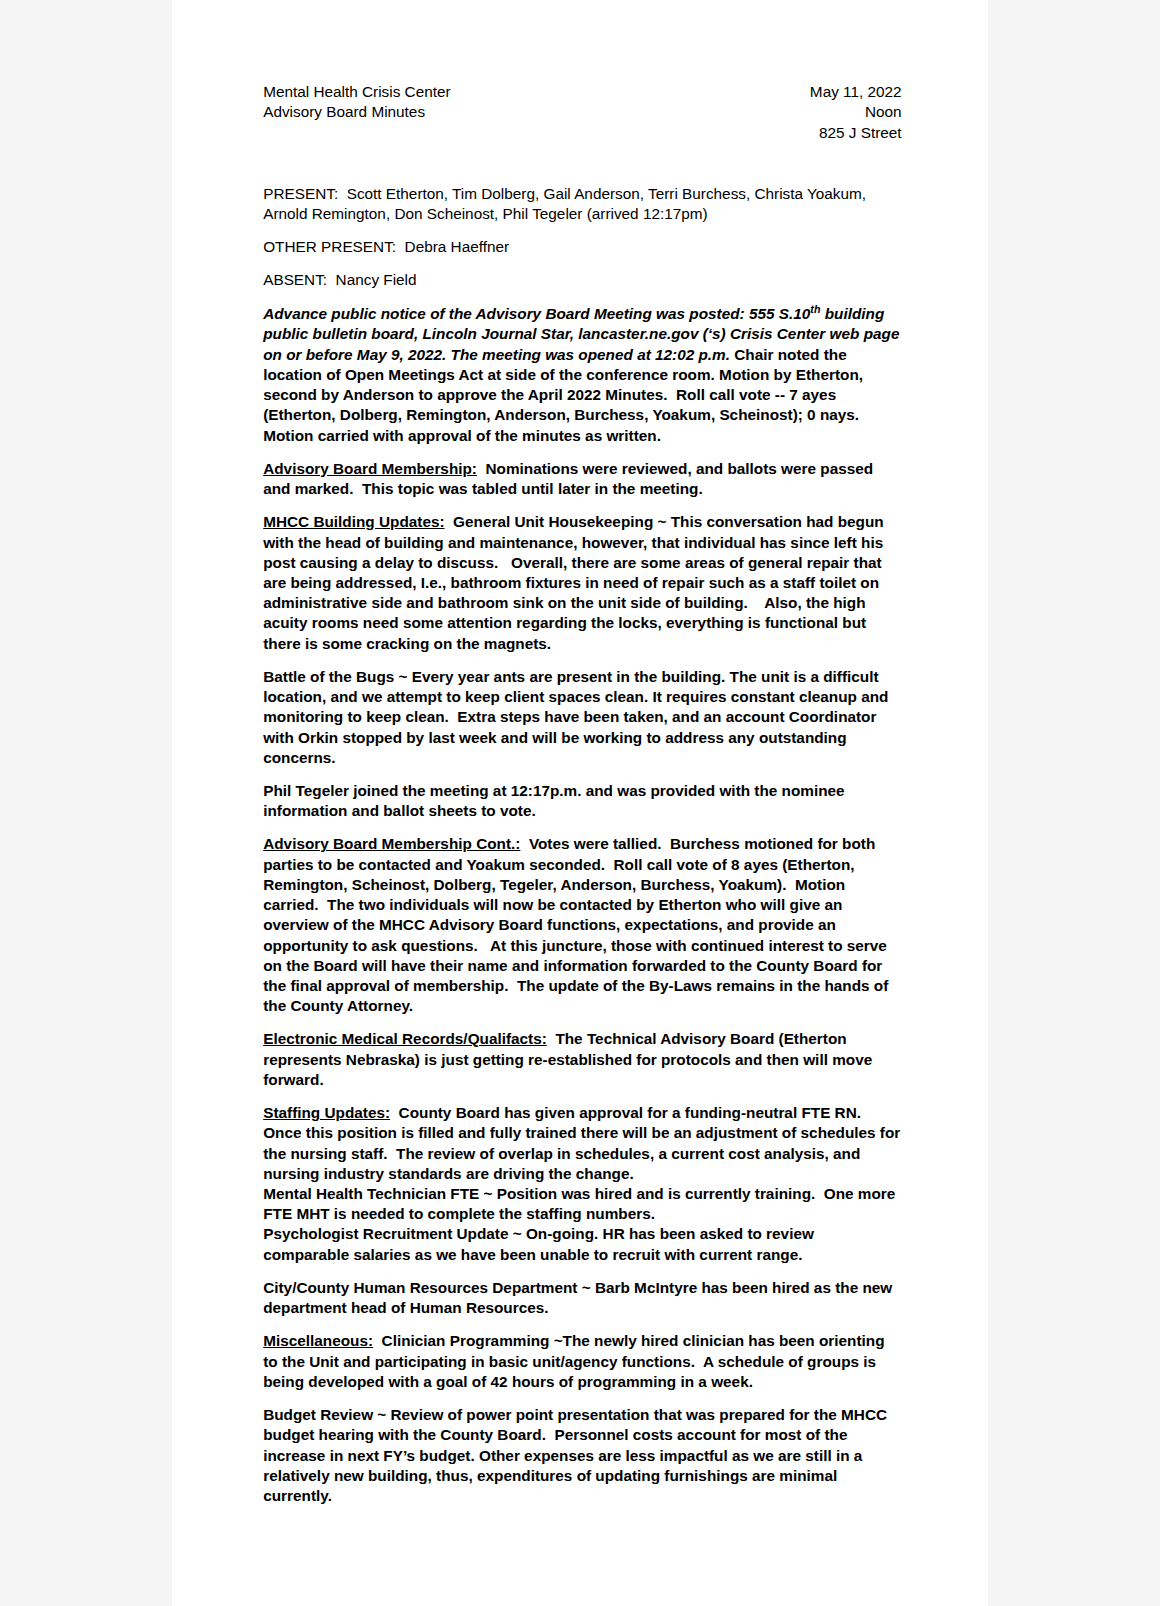Mental Health Crisis Center
Advisory Board Minutes
May 11, 2022
Noon
825 J Street
PRESENT: Scott Etherton, Tim Dolberg, Gail Anderson, Terri Burchess, Christa Yoakum, Arnold Remington, Don Scheinost, Phil Tegeler (arrived 12:17pm)
OTHER PRESENT: Debra Haeffner
ABSENT: Nancy Field
Advance public notice of the Advisory Board Meeting was posted: 555 S.10th building public bulletin board, Lincoln Journal Star, lancaster.ne.gov (‘s) Crisis Center web page on or before May 9, 2022. The meeting was opened at 12:02 p.m. Chair noted the location of Open Meetings Act at side of the conference room. Motion by Etherton, second by Anderson to approve the April 2022 Minutes. Roll call vote -- 7 ayes (Etherton, Dolberg, Remington, Anderson, Burchess, Yoakum, Scheinost); 0 nays. Motion carried with approval of the minutes as written.
Advisory Board Membership: Nominations were reviewed, and ballots were passed and marked. This topic was tabled until later in the meeting.
MHCC Building Updates: General Unit Housekeeping ~ This conversation had begun with the head of building and maintenance, however, that individual has since left his post causing a delay to discuss. Overall, there are some areas of general repair that are being addressed, I.e., bathroom fixtures in need of repair such as a staff toilet on administrative side and bathroom sink on the unit side of building. Also, the high acuity rooms need some attention regarding the locks, everything is functional but there is some cracking on the magnets.
Battle of the Bugs ~ Every year ants are present in the building. The unit is a difficult location, and we attempt to keep client spaces clean. It requires constant cleanup and monitoring to keep clean. Extra steps have been taken, and an account Coordinator with Orkin stopped by last week and will be working to address any outstanding concerns.
Phil Tegeler joined the meeting at 12:17p.m. and was provided with the nominee information and ballot sheets to vote.
Advisory Board Membership Cont.: Votes were tallied. Burchess motioned for both parties to be contacted and Yoakum seconded. Roll call vote of 8 ayes (Etherton, Remington, Scheinost, Dolberg, Tegeler, Anderson, Burchess, Yoakum). Motion carried. The two individuals will now be contacted by Etherton who will give an overview of the MHCC Advisory Board functions, expectations, and provide an opportunity to ask questions. At this juncture, those with continued interest to serve on the Board will have their name and information forwarded to the County Board for the final approval of membership. The update of the By-Laws remains in the hands of the County Attorney.
Electronic Medical Records/Qualifacts: The Technical Advisory Board (Etherton represents Nebraska) is just getting re-established for protocols and then will move forward.
Staffing Updates: County Board has given approval for a funding-neutral FTE RN. Once this position is filled and fully trained there will be an adjustment of schedules for the nursing staff. The review of overlap in schedules, a current cost analysis, and nursing industry standards are driving the change.
Mental Health Technician FTE ~ Position was hired and is currently training. One more FTE MHT is needed to complete the staffing numbers.
Psychologist Recruitment Update ~ On-going. HR has been asked to review comparable salaries as we have been unable to recruit with current range.
City/County Human Resources Department ~ Barb McIntyre has been hired as the new department head of Human Resources.
Miscellaneous: Clinician Programming ~The newly hired clinician has been orienting to the Unit and participating in basic unit/agency functions. A schedule of groups is being developed with a goal of 42 hours of programming in a week.
Budget Review ~ Review of power point presentation that was prepared for the MHCC budget hearing with the County Board. Personnel costs account for most of the increase in next FY’s budget. Other expenses are less impactful as we are still in a relatively new building, thus, expenditures of updating furnishings are minimal currently.